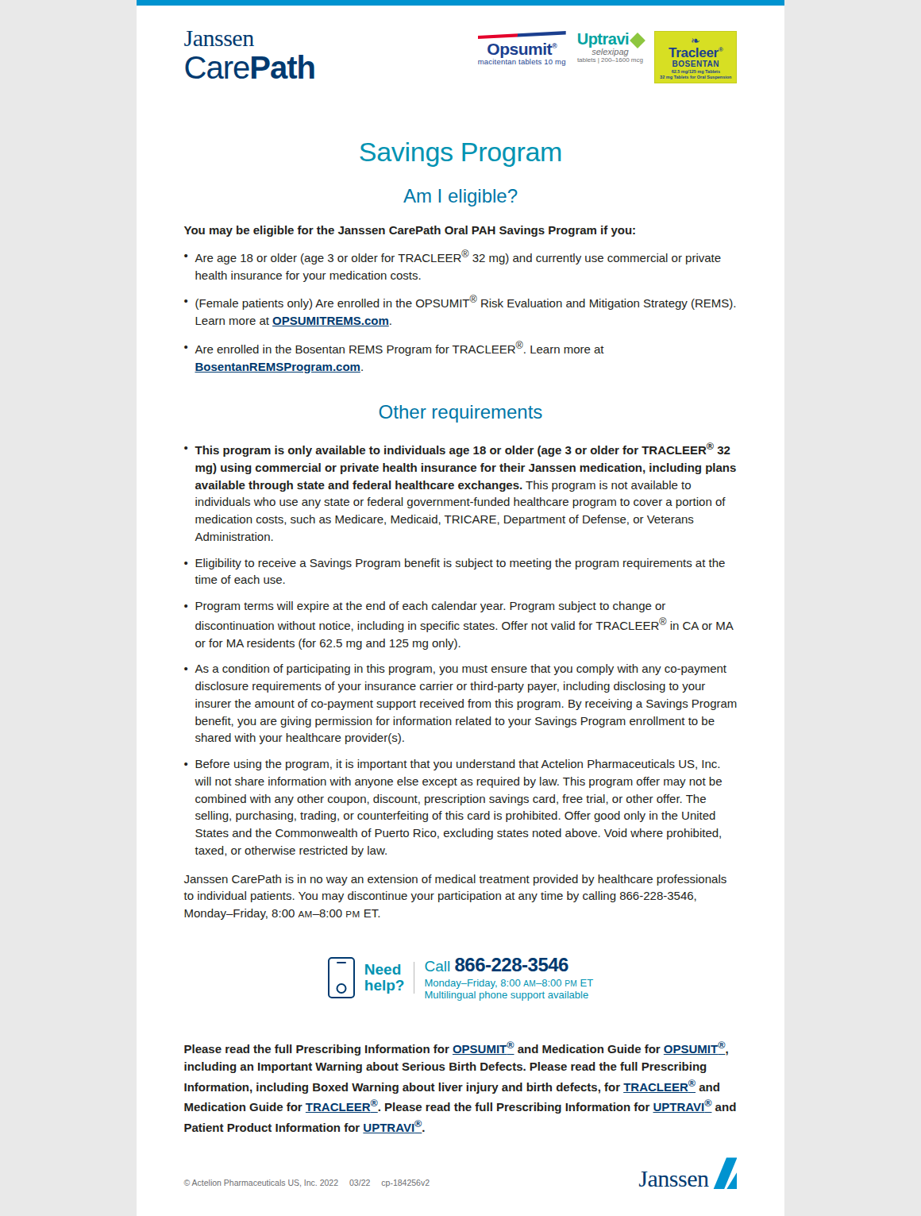Janssen
Care Path
Opsumit®
macitentan tablets 10 mg
Uptravi
selexipag
tablets | 200–1600 mcg
❧
Tracleer®
BOSENTAN
62.5 mg/125 mg Tablets
32 mg Tablets for Oral Suspension
Savings Program
Am I eligible?
You may be eligible for the Janssen CarePath Oral PAH Savings Program if you:
Are age 18 or older (age 3 or older for TRACLEER® 32 mg) and currently use commercial or private health insurance for your medication costs.
(Female patients only) Are enrolled in the OPSUMIT® Risk Evaluation and Mitigation Strategy (REMS). Learn more at OPSUMITREMS.com.
Are enrolled in the Bosentan REMS Program for TRACLEER®. Learn more at BosentanREMSProgram.com.
Other requirements
This program is only available to individuals age 18 or older (age 3 or older for TRACLEER® 32 mg) using commercial or private health insurance for their Janssen medication, including plans available through state and federal healthcare exchanges. This program is not available to individuals who use any state or federal government-funded healthcare program to cover a portion of medication costs, such as Medicare, Medicaid, TRICARE, Department of Defense, or Veterans Administration.
Eligibility to receive a Savings Program benefit is subject to meeting the program requirements at the time of each use.
Program terms will expire at the end of each calendar year. Program subject to change or discontinuation without notice, including in specific states. Offer not valid for TRACLEER® in CA or MA or for MA residents (for 62.5 mg and 125 mg only).
As a condition of participating in this program, you must ensure that you comply with any co-payment disclosure requirements of your insurance carrier or third-party payer, including disclosing to your insurer the amount of co-payment support received from this program. By receiving a Savings Program benefit, you are giving permission for information related to your Savings Program enrollment to be shared with your healthcare provider(s).
Before using the program, it is important that you understand that Actelion Pharmaceuticals US, Inc. will not share information with anyone else except as required by law. This program offer may not be combined with any other coupon, discount, prescription savings card, free trial, or other offer. The selling, purchasing, trading, or counterfeiting of this card is prohibited. Offer good only in the United States and the Commonwealth of Puerto Rico, excluding states noted above. Void where prohibited, taxed, or otherwise restricted by law.
Janssen CarePath is in no way an extension of medical treatment provided by healthcare professionals to individual patients. You may discontinue your participation at any time by calling 866-228-3546, Monday–Friday, 8:00 AM–8:00 PM ET.
Need
help?
Call 866-228-3546
Monday–Friday, 8:00 AM–8:00 PM ET
Multilingual phone support available
Please read the full Prescribing Information for OPSUMIT® and Medication Guide for OPSUMIT®, including an Important Warning about Serious Birth Defects. Please read the full Prescribing Information, including Boxed Warning about liver injury and birth defects, for TRACLEER® and Medication Guide for TRACLEER®. Please read the full Prescribing Information for UPTRAVI® and Patient Product Information for UPTRAVI®.
© Actelion Pharmaceuticals US, Inc. 2022 03/22 cp-184256v2
Janssen